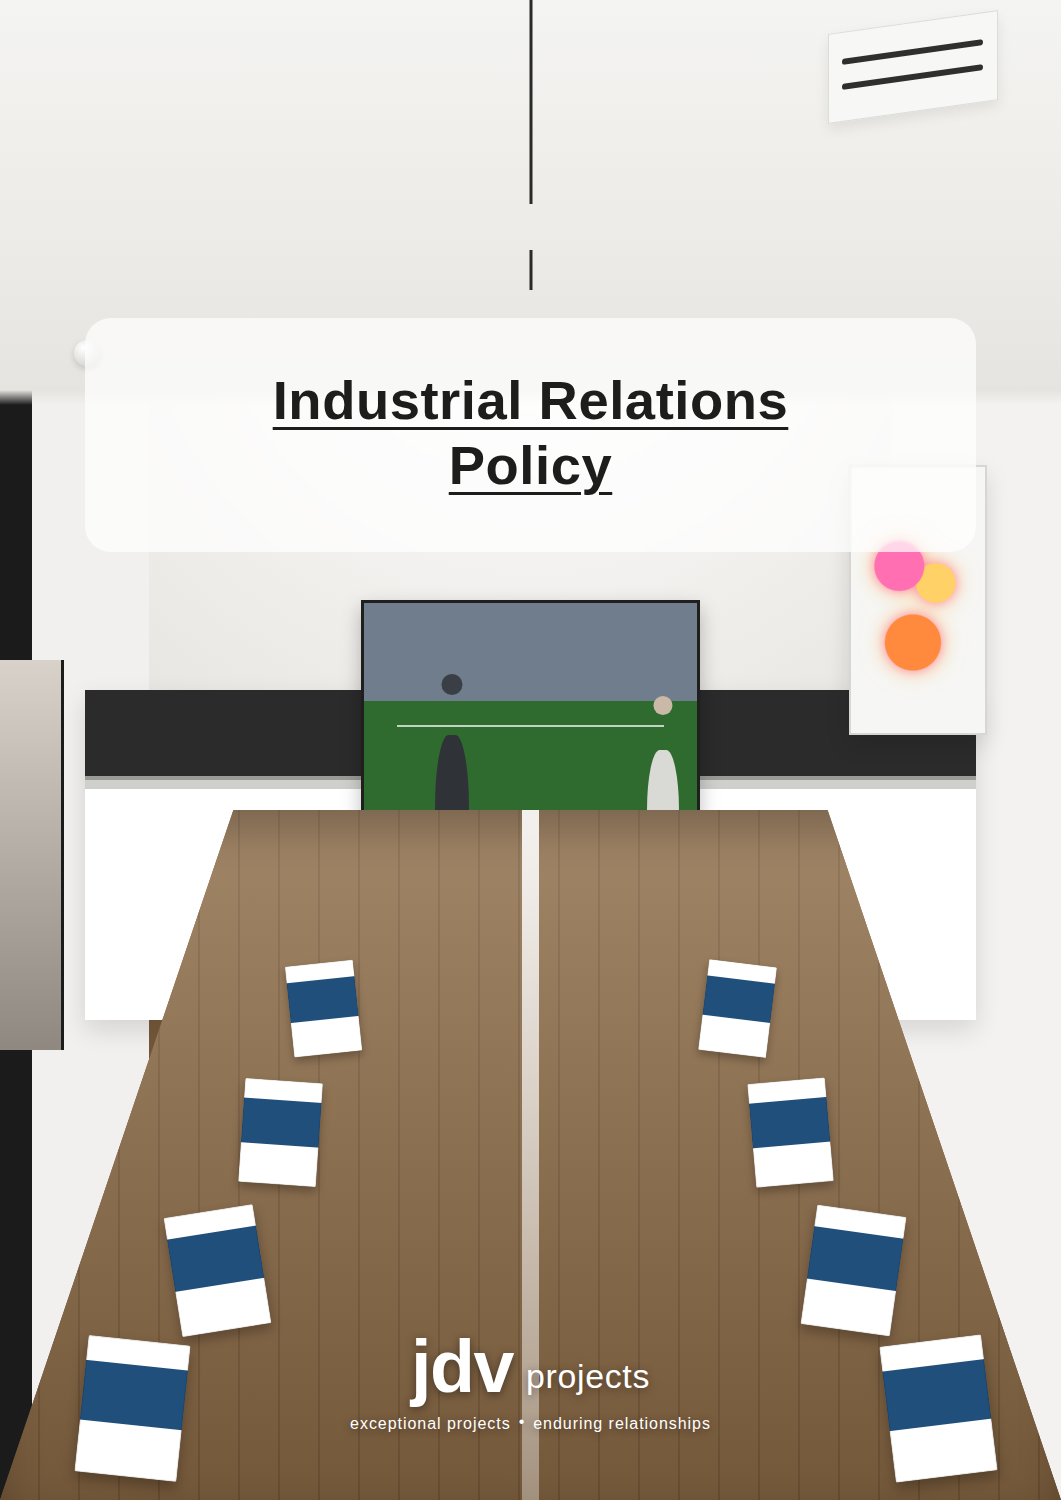Industrial Relations
Policy
jdv projects
exceptional projects•enduring relationships